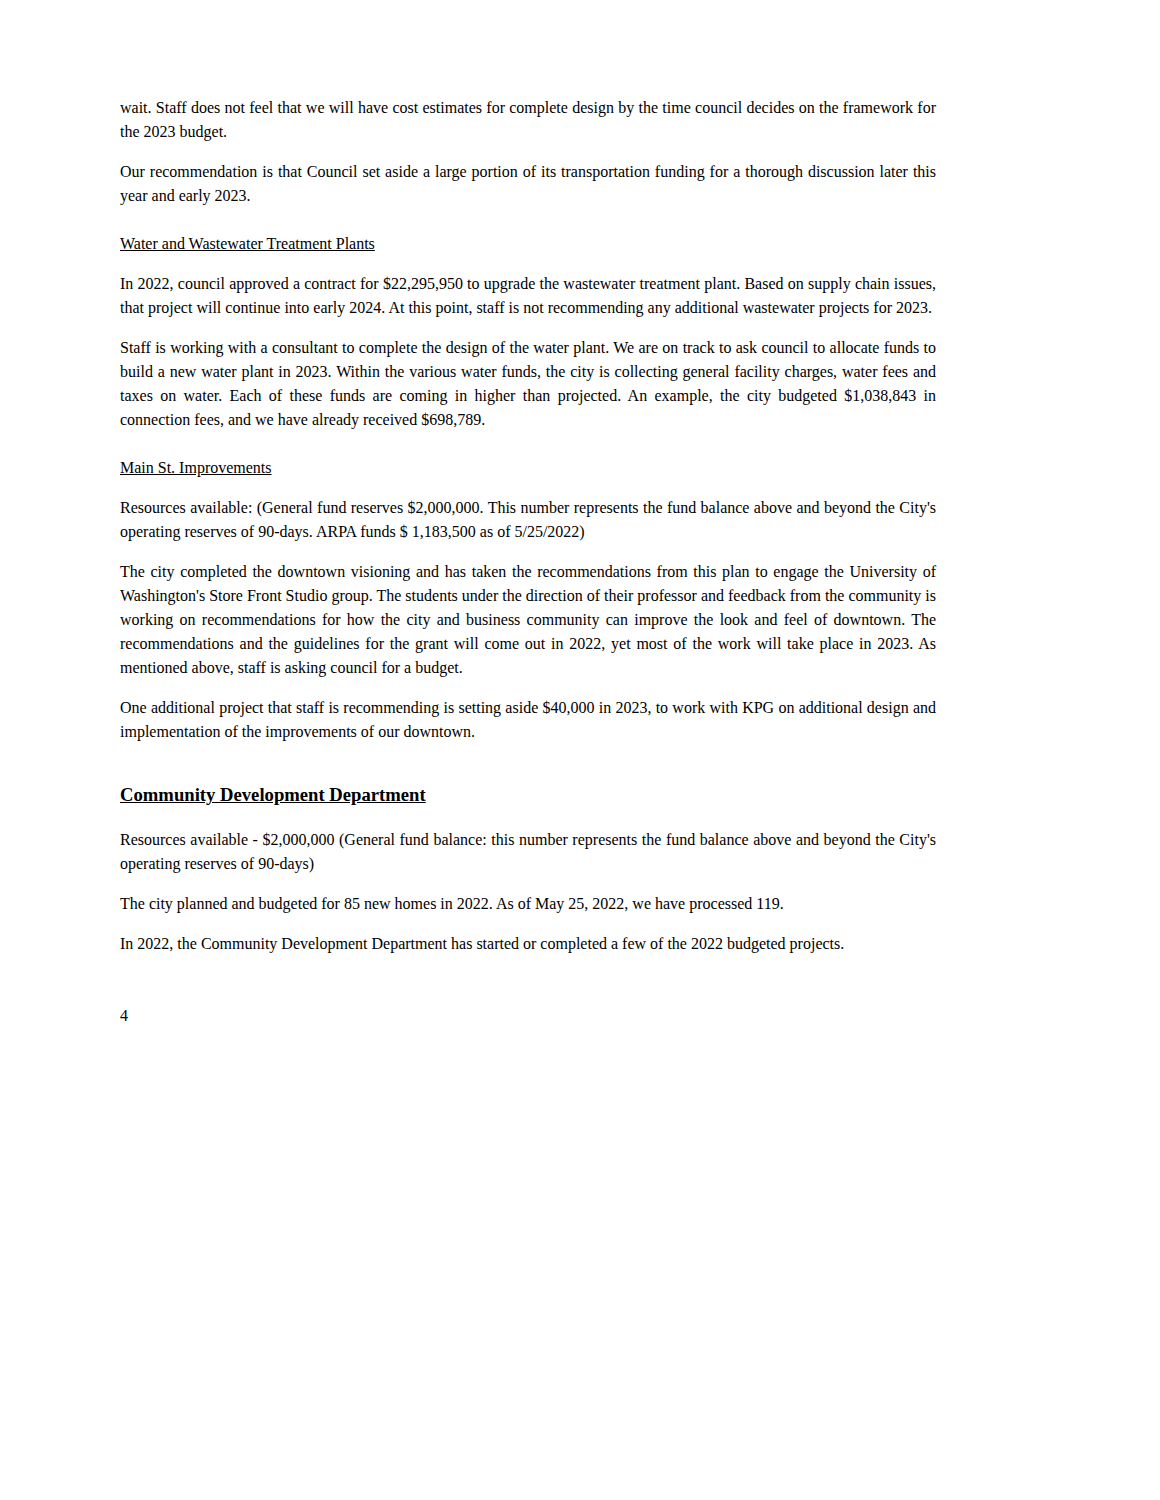wait. Staff does not feel that we will have cost estimates for complete design by the time council decides on the framework for the 2023 budget.
Our recommendation is that Council set aside a large portion of its transportation funding for a thorough discussion later this year and early 2023.
Water and Wastewater Treatment Plants
In 2022, council approved a contract for $22,295,950 to upgrade the wastewater treatment plant. Based on supply chain issues, that project will continue into early 2024. At this point, staff is not recommending any additional wastewater projects for 2023.
Staff is working with a consultant to complete the design of the water plant. We are on track to ask council to allocate funds to build a new water plant in 2023. Within the various water funds, the city is collecting general facility charges, water fees and taxes on water. Each of these funds are coming in higher than projected. An example, the city budgeted $1,038,843 in connection fees, and we have already received $698,789.
Main St. Improvements
Resources available: (General fund reserves $2,000,000. This number represents the fund balance above and beyond the City's operating reserves of 90-days. ARPA funds $ 1,183,500 as of 5/25/2022)
The city completed the downtown visioning and has taken the recommendations from this plan to engage the University of Washington's Store Front Studio group. The students under the direction of their professor and feedback from the community is working on recommendations for how the city and business community can improve the look and feel of downtown. The recommendations and the guidelines for the grant will come out in 2022, yet most of the work will take place in 2023. As mentioned above, staff is asking council for a budget.
One additional project that staff is recommending is setting aside $40,000 in 2023, to work with KPG on additional design and implementation of the improvements of our downtown.
Community Development Department
Resources available - $2,000,000 (General fund balance: this number represents the fund balance above and beyond the City's operating reserves of 90-days)
The city planned and budgeted for 85 new homes in 2022. As of May 25, 2022, we have processed 119.
In 2022, the Community Development Department has started or completed a few of the 2022 budgeted projects.
4